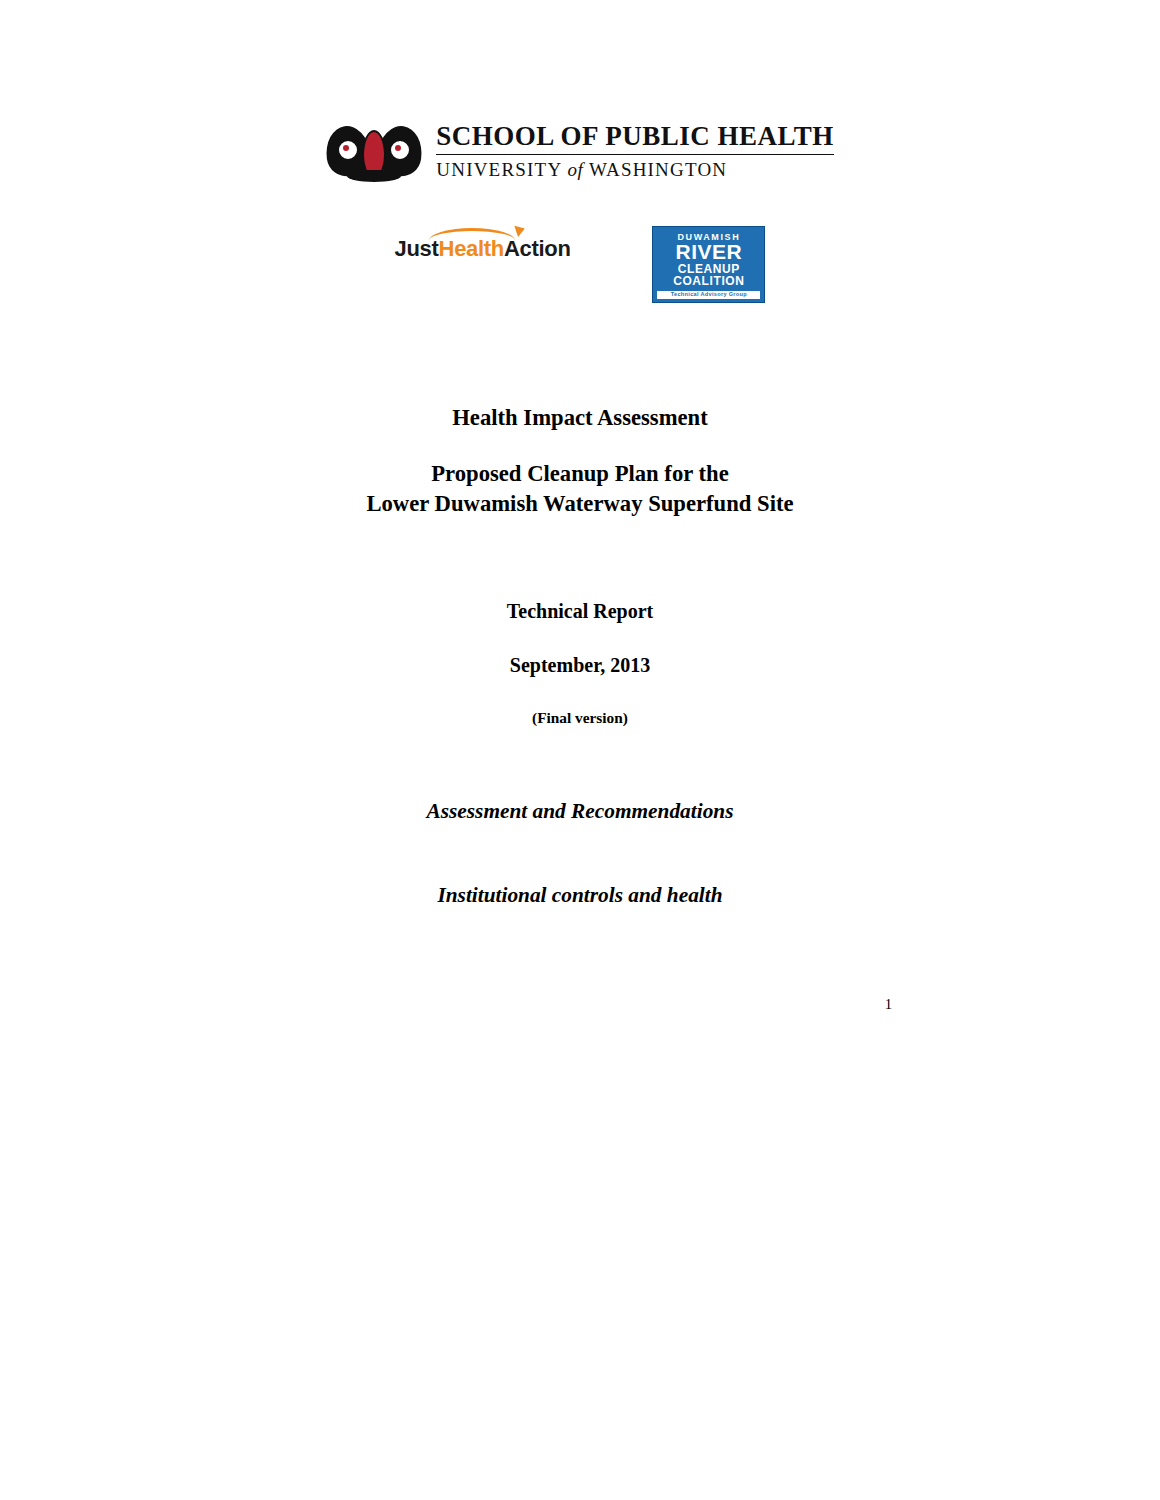SCHOOL OF PUBLIC HEALTH
UNIVERSITY of WASHINGTON
Just Health Action
DUWAMISH
RIVER
CLEANUP
COALITION
Technical Advisory Group
Health Impact Assessment
Proposed Cleanup Plan for the
Lower Duwamish Waterway Superfund Site
Technical Report
September, 2013
(Final version)
Assessment and Recommendations
Institutional controls and health
1